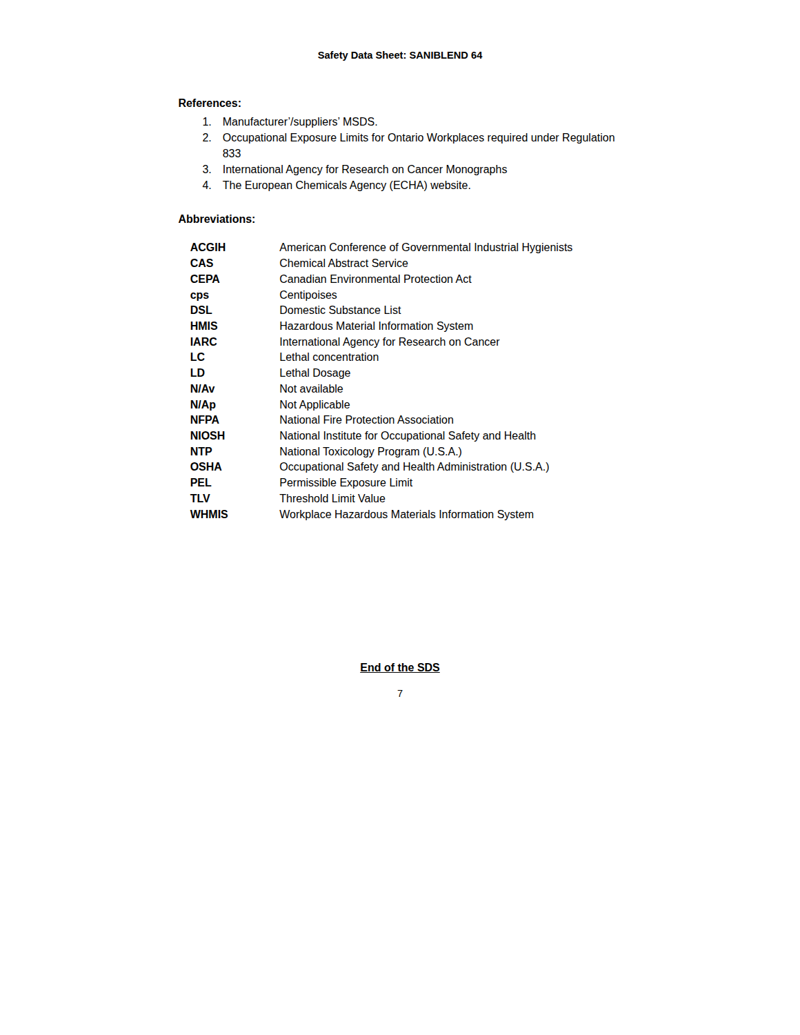Safety Data Sheet: SANIBLEND 64
References:
Manufacturer’/suppliers’ MSDS.
Occupational Exposure Limits for Ontario Workplaces required under Regulation 833
International Agency for Research on Cancer Monographs
The European Chemicals Agency (ECHA) website.
Abbreviations:
| ACGIH | American Conference of Governmental Industrial Hygienists |
| CAS | Chemical Abstract Service |
| CEPA | Canadian Environmental Protection Act |
| cps | Centipoises |
| DSL | Domestic Substance List |
| HMIS | Hazardous Material Information System |
| IARC | International Agency for Research on Cancer |
| LC | Lethal concentration |
| LD | Lethal Dosage |
| N/Av | Not available |
| N/Ap | Not Applicable |
| NFPA | National Fire Protection Association |
| NIOSH | National Institute for Occupational Safety and Health |
| NTP | National Toxicology Program (U.S.A.) |
| OSHA | Occupational Safety and Health Administration (U.S.A.) |
| PEL | Permissible Exposure Limit |
| TLV | Threshold Limit Value |
| WHMIS | Workplace Hazardous Materials Information System |
End of the SDS
7